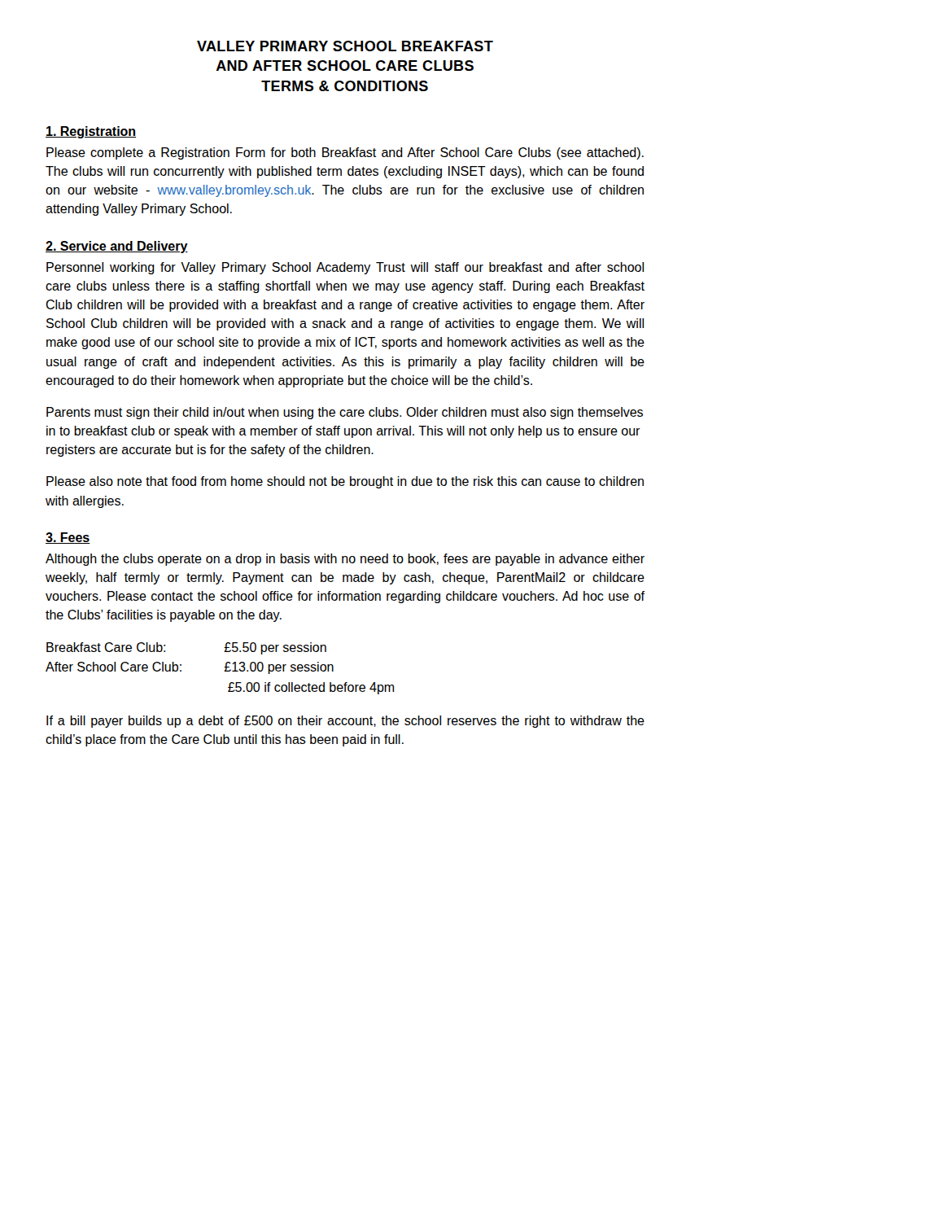Valley Primary School Breakfast
and After School Care Clubs
Terms & Conditions
1. Registration
Please complete a Registration Form for both Breakfast and After School Care Clubs (see attached). The clubs will run concurrently with published term dates (excluding INSET days), which can be found on our website - www.valley.bromley.sch.uk. The clubs are run for the exclusive use of children attending Valley Primary School.
2. Service and Delivery
Personnel working for Valley Primary School Academy Trust will staff our breakfast and after school care clubs unless there is a staffing shortfall when we may use agency staff. During each Breakfast Club children will be provided with a breakfast and a range of creative activities to engage them. After School Club children will be provided with a snack and a range of activities to engage them. We will make good use of our school site to provide a mix of ICT, sports and homework activities as well as the usual range of craft and independent activities. As this is primarily a play facility children will be encouraged to do their homework when appropriate but the choice will be the child’s.
Parents must sign their child in/out when using the care clubs. Older children must also sign themselves in to breakfast club or speak with a member of staff upon arrival. This will not only help us to ensure our registers are accurate but is for the safety of the children.
Please also note that food from home should not be brought in due to the risk this can cause to children with allergies.
3. Fees
Although the clubs operate on a drop in basis with no need to book, fees are payable in advance either weekly, half termly or termly. Payment can be made by cash, cheque, ParentMail2 or childcare vouchers. Please contact the school office for information regarding childcare vouchers. Ad hoc use of the Clubs’ facilities is payable on the day.
| Breakfast Care Club: | £5.50 per session |
| After School Care Club: | £13.00 per session |
| | £5.00 if collected before 4pm |
If a bill payer builds up a debt of £500 on their account, the school reserves the right to withdraw the child’s place from the Care Club until this has been paid in full.